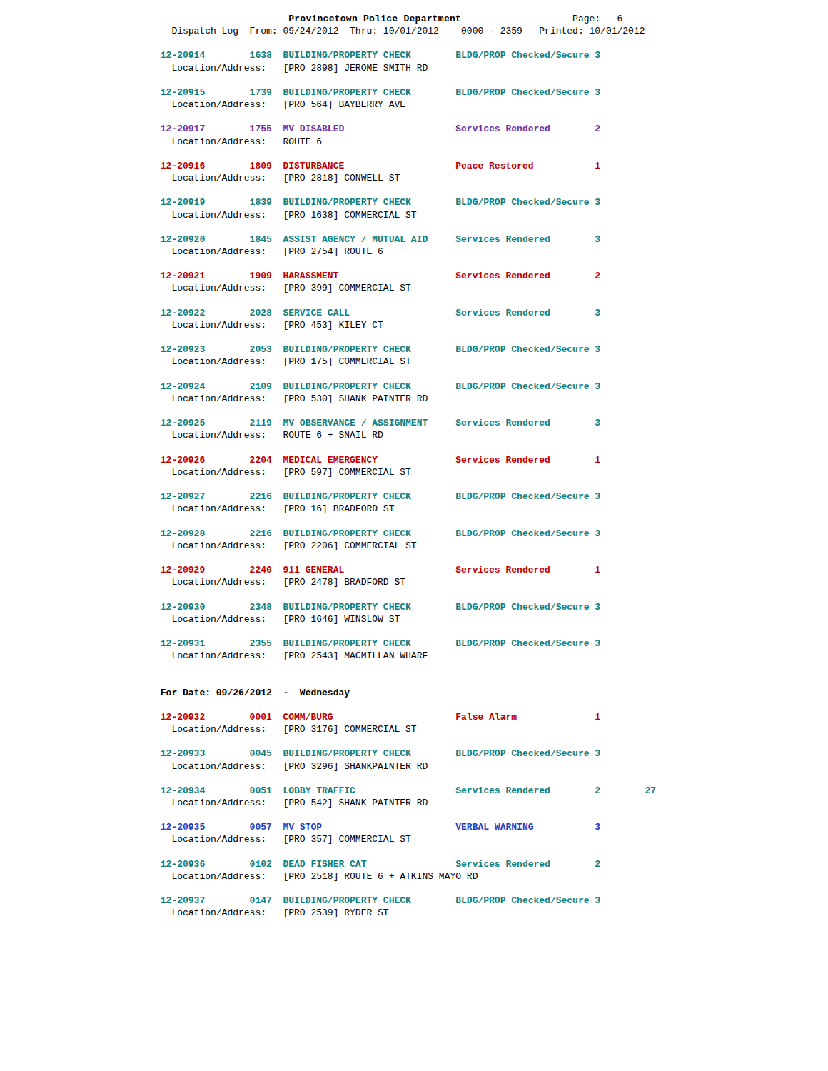Provincetown Police Department                    Page:   6
  Dispatch Log  From: 09/24/2012  Thru: 10/01/2012    0000 - 2359   Printed: 10/01/2012

12-20914        1638  BUILDING/PROPERTY CHECK        BLDG/PROP Checked/Secure 3
  Location/Address:   [PRO 2898] JEROME SMITH RD

12-20915        1739  BUILDING/PROPERTY CHECK        BLDG/PROP Checked/Secure 3
  Location/Address:   [PRO 564] BAYBERRY AVE

12-20917        1755  MV DISABLED                    Services Rendered        2
  Location/Address:   ROUTE 6

12-20916        1809  DISTURBANCE                    Peace Restored           1
  Location/Address:   [PRO 2818] CONWELL ST

12-20919        1839  BUILDING/PROPERTY CHECK        BLDG/PROP Checked/Secure 3
  Location/Address:   [PRO 1638] COMMERCIAL ST

12-20920        1845  ASSIST AGENCY / MUTUAL AID     Services Rendered        3
  Location/Address:   [PRO 2754] ROUTE 6

12-20921        1909  HARASSMENT                     Services Rendered        2
  Location/Address:   [PRO 399] COMMERCIAL ST

12-20922        2028  SERVICE CALL                   Services Rendered        3
  Location/Address:   [PRO 453] KILEY CT

12-20923        2053  BUILDING/PROPERTY CHECK        BLDG/PROP Checked/Secure 3
  Location/Address:   [PRO 175] COMMERCIAL ST

12-20924        2109  BUILDING/PROPERTY CHECK        BLDG/PROP Checked/Secure 3
  Location/Address:   [PRO 530] SHANK PAINTER RD

12-20925        2119  MV OBSERVANCE / ASSIGNMENT     Services Rendered        3
  Location/Address:   ROUTE 6 + SNAIL RD

12-20926        2204  MEDICAL EMERGENCY              Services Rendered        1
  Location/Address:   [PRO 597] COMMERCIAL ST

12-20927        2216  BUILDING/PROPERTY CHECK        BLDG/PROP Checked/Secure 3
  Location/Address:   [PRO 16] BRADFORD ST

12-20928        2216  BUILDING/PROPERTY CHECK        BLDG/PROP Checked/Secure 3
  Location/Address:   [PRO 2206] COMMERCIAL ST

12-20929        2240  911 GENERAL                    Services Rendered        1
  Location/Address:   [PRO 2478] BRADFORD ST

12-20930        2348  BUILDING/PROPERTY CHECK        BLDG/PROP Checked/Secure 3
  Location/Address:   [PRO 1646] WINSLOW ST

12-20931        2355  BUILDING/PROPERTY CHECK        BLDG/PROP Checked/Secure 3
  Location/Address:   [PRO 2543] MACMILLAN WHARF


For Date: 09/26/2012  -  Wednesday

12-20932        0001  COMM/BURG                      False Alarm              1
  Location/Address:   [PRO 3176] COMMERCIAL ST

12-20933        0045  BUILDING/PROPERTY CHECK        BLDG/PROP Checked/Secure 3
  Location/Address:   [PRO 3296] SHANKPAINTER RD

12-20934        0051  LOBBY TRAFFIC                  Services Rendered        2        27
  Location/Address:   [PRO 542] SHANK PAINTER RD

12-20935        0057  MV STOP                        VERBAL WARNING           3
  Location/Address:   [PRO 357] COMMERCIAL ST

12-20936        0102  DEAD FISHER CAT                Services Rendered        2
  Location/Address:   [PRO 2518] ROUTE 6 + ATKINS MAYO RD

12-20937        0147  BUILDING/PROPERTY CHECK        BLDG/PROP Checked/Secure 3
  Location/Address:   [PRO 2539] RYDER ST